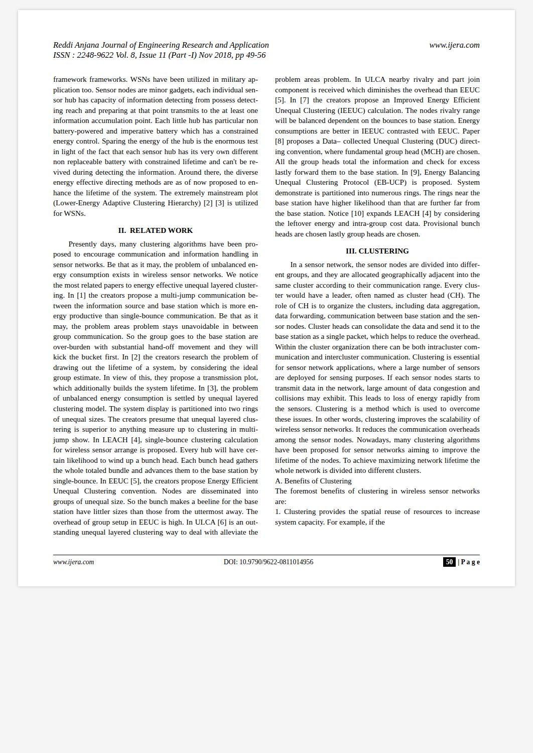Reddi Anjana Journal of Engineering Research and Application www.ijera.com
ISSN : 2248-9622 Vol. 8, Issue 11 (Part -I) Nov 2018, pp 49-56
framework frameworks. WSNs have been utilized in military application too. Sensor nodes are minor gadgets, each individual sensor hub has capacity of information detecting from possess detecting reach and preparing at that point transmits to the at least one information accumulation point. Each little hub has particular non battery-powered and imperative battery which has a constrained energy control. Sparing the energy of the hub is the enormous test in light of the fact that each sensor hub has its very own different non replaceable battery with constrained lifetime and can't be revived during detecting the information. Around there, the diverse energy effective directing methods are as of now proposed to enhance the lifetime of the system. The extremely mainstream plot (Lower-Energy Adaptive Clustering Hierarchy) [2] [3] is utilized for WSNs.
II. RELATED WORK
Presently days, many clustering algorithms have been proposed to encourage communication and information handling in sensor networks. Be that as it may, the problem of unbalanced energy consumption exists in wireless sensor networks. We notice the most related papers to energy effective unequal layered clustering. In [1] the creators propose a multi-jump communication between the information source and base station which is more energy productive than single-bounce communication. Be that as it may, the problem areas problem stays unavoidable in between group communication. So the group goes to the base station are over-burden with substantial hand-off movement and they will kick the bucket first. In [2] the creators research the problem of drawing out the lifetime of a system, by considering the ideal group estimate. In view of this, they propose a transmission plot, which additionally builds the system lifetime. In [3], the problem of unbalanced energy consumption is settled by unequal layered clustering model. The system display is partitioned into two rings of unequal sizes. The creators presume that unequal layered clustering is superior to anything measure up to clustering in multi-jump show. In LEACH [4], single-bounce clustering calculation for wireless sensor arrange is proposed. Every hub will have certain likelihood to wind up a bunch head. Each bunch head gathers the whole totaled bundle and advances them to the base station by single-bounce. In EEUC [5], the creators propose Energy Efficient Unequal Clustering convention. Nodes are disseminated into groups of unequal size. So the bunch makes a beeline for the base station have littler sizes than those from the uttermost away. The overhead of group setup in EEUC is high. In ULCA [6] is an outstanding unequal layered clustering way to deal with alleviate the problem areas problem. In ULCA nearby rivalry and part join component is received which diminishes the overhead than EEUC [5]. In [7] the creators propose an Improved Energy Efficient Unequal Clustering (IEEUC) calculation. The nodes rivalry range will be balanced dependent on the bounces to base station. Energy consumptions are better in IEEUC contrasted with EEUC. Paper [8] proposes a Data– collected Unequal Clustering (DUC) directing convention, where fundamental group head (MCH) are chosen. All the group heads total the information and check for excess lastly forward them to the base station. In [9], Energy Balancing Unequal Clustering Protocol (EB-UCP) is proposed. System demonstrate is partitioned into numerous rings. The rings near the base station have higher likelihood than that are further far from the base station. Notice [10] expands LEACH [4] by considering the leftover energy and intra-group cost data. Provisional bunch heads are chosen lastly group heads are chosen.
III. CLUSTERING
In a sensor network, the sensor nodes are divided into different groups, and they are allocated geographically adjacent into the same cluster according to their communication range. Every cluster would have a leader, often named as cluster head (CH). The role of CH is to organize the clusters, including data aggregation, data forwarding, communication between base station and the sensor nodes. Cluster heads can consolidate the data and send it to the base station as a single packet, which helps to reduce the overhead. Within the cluster organization there can be both intracluster communication and intercluster communication. Clustering is essential for sensor network applications, where a large number of sensors are deployed for sensing purposes. If each sensor nodes starts to transmit data in the network, large amount of data congestion and collisions may exhibit. This leads to loss of energy rapidly from the sensors. Clustering is a method which is used to overcome these issues. In other words, clustering improves the scalability of wireless sensor networks. It reduces the communication overheads among the sensor nodes. Nowadays, many clustering algorithms have been proposed for sensor networks aiming to improve the lifetime of the nodes. To achieve maximizing network lifetime the whole network is divided into different clusters.
A. Benefits of Clustering
The foremost benefits of clustering in wireless sensor networks are:
1. Clustering provides the spatial reuse of resources to increase system capacity. For example, if the
www.ijera.com DOI: 10.9790/9622-0811014956 50| P a g e